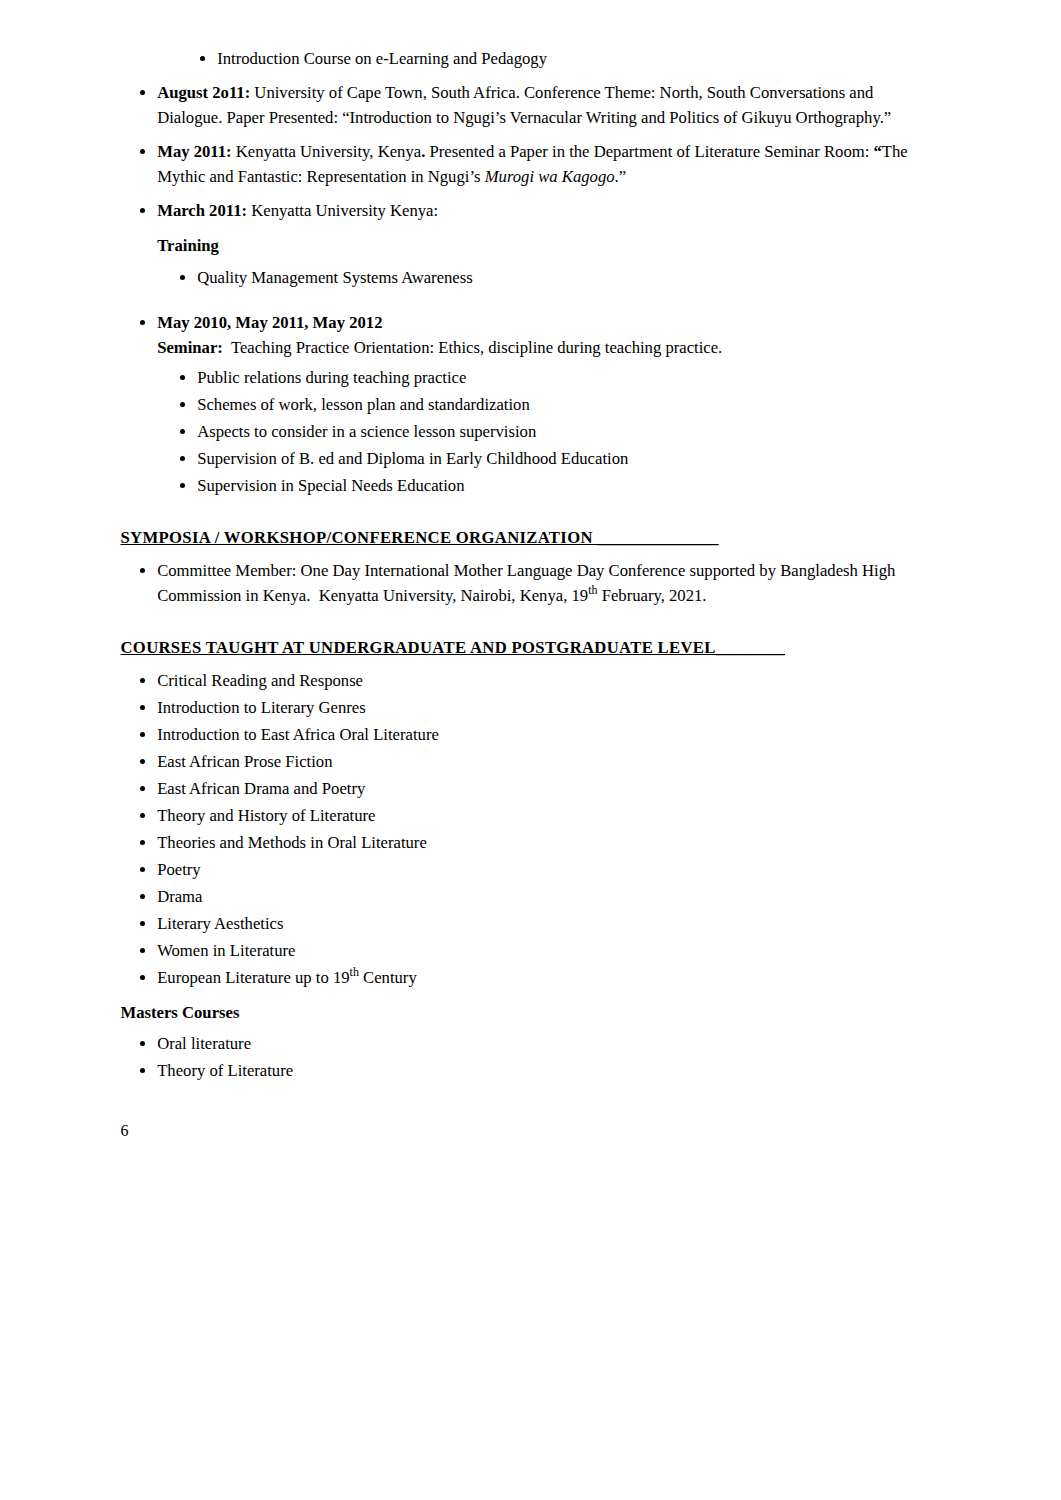Introduction Course on e-Learning and Pedagogy
August 2o11: University of Cape Town, South Africa. Conference Theme: North, South Conversations and Dialogue. Paper Presented: “Introduction to Ngugi’s Vernacular Writing and Politics of Gikuyu Orthography.”
May 2011: Kenyatta University, Kenya. Presented a Paper in the Department of Literature Seminar Room: “The Mythic and Fantastic: Representation in Ngugi’s Murogi wa Kagogo.”
March 2011: Kenyatta University Kenya:
Training
Quality Management Systems Awareness
May 2010, May 2011, May 2012
Seminar: Teaching Practice Orientation: Ethics, discipline during teaching practice.
Public relations during teaching practice
Schemes of work, lesson plan and standardization
Aspects to consider in a science lesson supervision
Supervision of B. ed and Diploma in Early Childhood Education
Supervision in Special Needs Education
SYMPOSIA / WORKSHOP/CONFERENCE ORGANIZATION ______________
Committee Member: One Day International Mother Language Day Conference supported by Bangladesh High Commission in Kenya. Kenyatta University, Nairobi, Kenya, 19th February, 2021.
COURSES TAUGHT AT UNDERGRADUATE AND POSTGRADUATE LEVEL________
Critical Reading and Response
Introduction to Literary Genres
Introduction to East Africa Oral Literature
East African Prose Fiction
East African Drama and Poetry
Theory and History of Literature
Theories and Methods in Oral Literature
Poetry
Drama
Literary Aesthetics
Women in Literature
European Literature up to 19th Century
Masters Courses
Oral literature
Theory of Literature
6